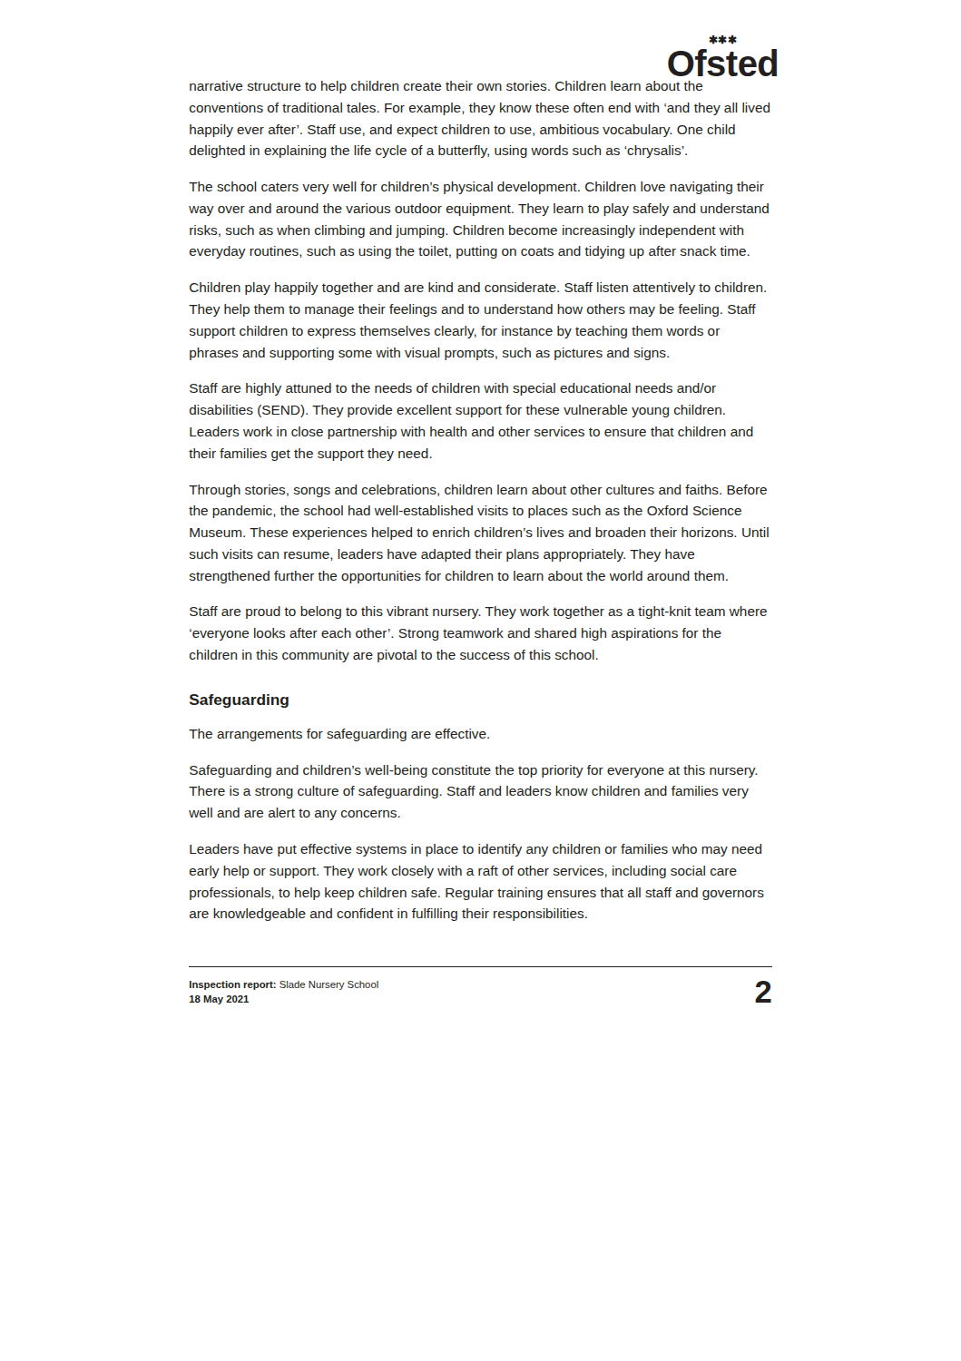✱✱✱
Ofsted
narrative structure to help children create their own stories. Children learn about the conventions of traditional tales. For example, they know these often end with ‘and they all lived happily ever after’. Staff use, and expect children to use, ambitious vocabulary. One child delighted in explaining the life cycle of a butterfly, using words such as ‘chrysalis’.
The school caters very well for children’s physical development. Children love navigating their way over and around the various outdoor equipment. They learn to play safely and understand risks, such as when climbing and jumping. Children become increasingly independent with everyday routines, such as using the toilet, putting on coats and tidying up after snack time.
Children play happily together and are kind and considerate. Staff listen attentively to children. They help them to manage their feelings and to understand how others may be feeling. Staff support children to express themselves clearly, for instance by teaching them words or phrases and supporting some with visual prompts, such as pictures and signs.
Staff are highly attuned to the needs of children with special educational needs and/or disabilities (SEND). They provide excellent support for these vulnerable young children. Leaders work in close partnership with health and other services to ensure that children and their families get the support they need.
Through stories, songs and celebrations, children learn about other cultures and faiths. Before the pandemic, the school had well-established visits to places such as the Oxford Science Museum. These experiences helped to enrich children’s lives and broaden their horizons. Until such visits can resume, leaders have adapted their plans appropriately. They have strengthened further the opportunities for children to learn about the world around them.
Staff are proud to belong to this vibrant nursery. They work together as a tight-knit team where ‘everyone looks after each other’. Strong teamwork and shared high aspirations for the children in this community are pivotal to the success of this school.
Safeguarding
The arrangements for safeguarding are effective.
Safeguarding and children’s well-being constitute the top priority for everyone at this nursery. There is a strong culture of safeguarding. Staff and leaders know children and families very well and are alert to any concerns.
Leaders have put effective systems in place to identify any children or families who may need early help or support. They work closely with a raft of other services, including social care professionals, to help keep children safe. Regular training ensures that all staff and governors are knowledgeable and confident in fulfilling their responsibilities.
Inspection report: Slade Nursery School
18 May 2021
2